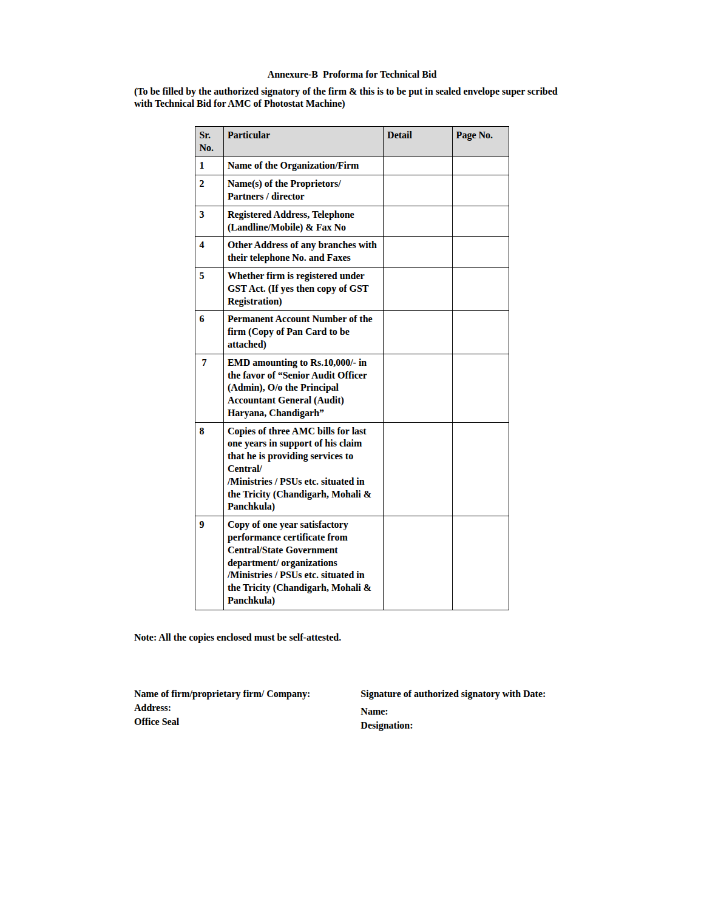Annexure-B Proforma for Technical Bid
(To be filled by the authorized signatory of the firm & this is to be put in sealed envelope super scribed with Technical Bid for AMC of Photostat Machine)
| Sr. No. | Particular | Detail | Page No. |
| --- | --- | --- | --- |
| 1 | Name of the Organization/Firm | | |
| 2 | Name(s) of the Proprietors/ Partners / director | | |
| 3 | Registered Address, Telephone (Landline/Mobile) & Fax No | | |
| 4 | Other Address of any branches with their telephone No. and Faxes | | |
| 5 | Whether firm is registered under GST Act. (If yes then copy of GST Registration) | | |
| 6 | Permanent Account Number of the firm (Copy of Pan Card to be attached) | | |
| 7 | EMD amounting to Rs.10,000/- in the favor of “Senior Audit Officer (Admin), O/o the Principal Accountant General (Audit) Haryana, Chandigarh” | | |
| 8 | Copies of three AMC bills for last one years in support of his claim that he is providing services to Central/ /Ministries / PSUs etc. situated in the Tricity (Chandigarh, Mohali & Panchkula) | | |
| 9 | Copy of one year satisfactory performance certificate from Central/State Government department/ organizations /Ministries / PSUs etc. situated in the Tricity (Chandigarh, Mohali & Panchkula) | | |
Note: All the copies enclosed must be self-attested.
Name of firm/proprietary firm/ Company:
Address:
Office Seal
Signature of authorized signatory with Date:
Name:
Designation: